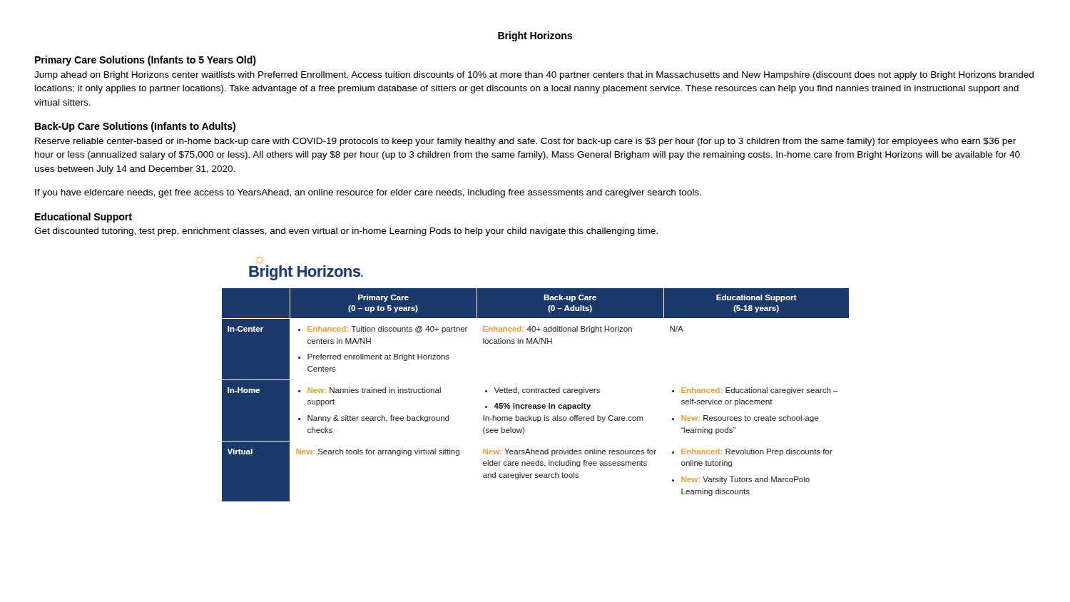Bright Horizons
Primary Care Solutions (Infants to 5 Years Old)
Jump ahead on Bright Horizons center waitlists with Preferred Enrollment. Access tuition discounts of 10% at more than 40 partner centers that in Massachusetts and New Hampshire (discount does not apply to Bright Horizons branded locations; it only applies to partner locations). Take advantage of a free premium database of sitters or get discounts on a local nanny placement service. These resources can help you find nannies trained in instructional support and virtual sitters.
Back-Up Care Solutions (Infants to Adults)
Reserve reliable center-based or in-home back-up care with COVID-19 protocols to keep your family healthy and safe. Cost for back-up care is $3 per hour (for up to 3 children from the same family) for employees who earn $36 per hour or less (annualized salary of $75,000 or less). All others will pay $8 per hour (up to 3 children from the same family). Mass General Brigham will pay the remaining costs. In-home care from Bright Horizons will be available for 40 uses between July 14 and December 31, 2020.
If you have eldercare needs, get free access to YearsAhead, an online resource for elder care needs, including free assessments and caregiver search tools.
Educational Support
Get discounted tutoring, test prep, enrichment classes, and even virtual or in-home Learning Pods to help your child navigate this challenging time.
☼ Bright Horizons.
| | Primary Care (0 – up to 5 years) | Back-up Care (0 – Adults) | Educational Support (5-18 years) |
| --- | --- | --- | --- |
| In-Center | Enhanced: Tuition discounts @ 40+ partner centers in MA/NH Preferred enrollment at Bright Horizons Centers | Enhanced: 40+ additional Bright Horizon locations in MA/NH | N/A |
| In-Home | New: Nannies trained in instructional support Nanny & sitter search, free background checks | Vetted, contracted caregivers 45% increase in capacity In-home backup is also offered by Care.com (see below) | Enhanced: Educational caregiver search – self-service or placement New: Resources to create school-age “learning pods” |
| Virtual | New: Search tools for arranging virtual sitting | New: YearsAhead provides online resources for elder care needs, including free assessments and caregiver search tools | Enhanced: Revolution Prep discounts for online tutoring New: Varsity Tutors and MarcoPolo Learning discounts |